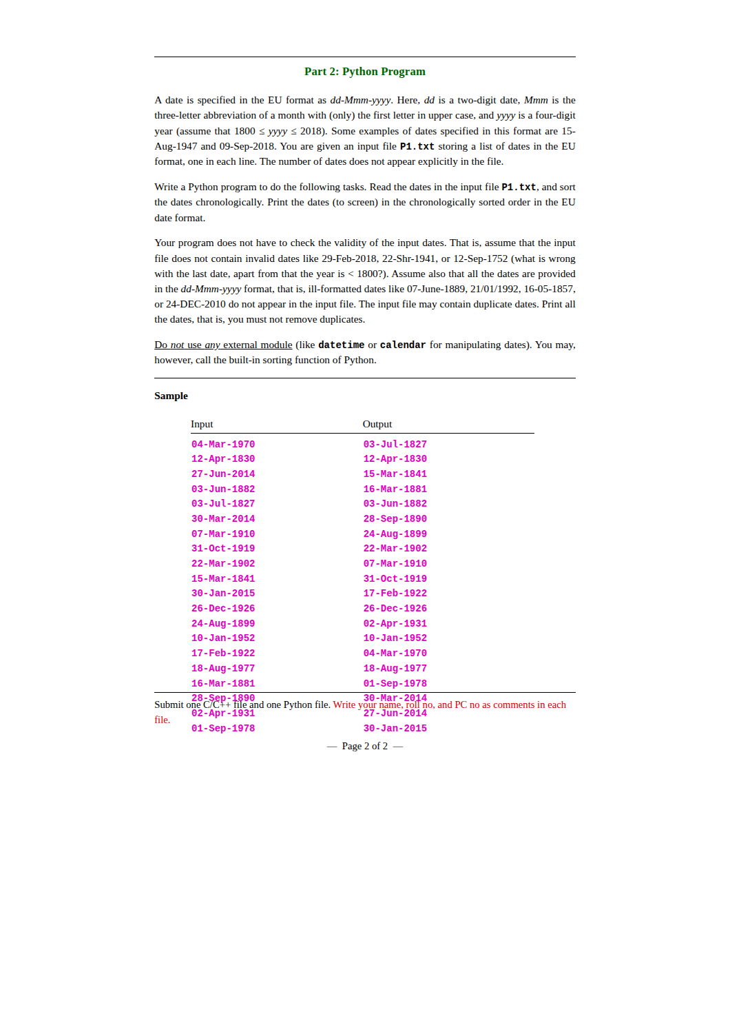Part 2: Python Program
A date is specified in the EU format as dd-Mmm-yyyy. Here, dd is a two-digit date, Mmm is the three-letter abbreviation of a month with (only) the first letter in upper case, and yyyy is a four-digit year (assume that 1800 ≤ yyyy ≤ 2018). Some examples of dates specified in this format are 15-Aug-1947 and 09-Sep-2018. You are given an input file P1.txt storing a list of dates in the EU format, one in each line. The number of dates does not appear explicitly in the file.
Write a Python program to do the following tasks. Read the dates in the input file P1.txt, and sort the dates chronologically. Print the dates (to screen) in the chronologically sorted order in the EU date format.
Your program does not have to check the validity of the input dates. That is, assume that the input file does not contain invalid dates like 29-Feb-2018, 22-Shr-1941, or 12-Sep-1752 (what is wrong with the last date, apart from that the year is < 1800?). Assume also that all the dates are provided in the dd-Mmm-yyyy format, that is, ill-formatted dates like 07-June-1889, 21/01/1992, 16-05-1857, or 24-DEC-2010 do not appear in the input file. The input file may contain duplicate dates. Print all the dates, that is, you must not remove duplicates.
Do not use any external module (like datetime or calendar for manipulating dates). You may, however, call the built-in sorting function of Python.
Sample
| Input | Output |
| --- | --- |
| 04-Mar-1970 12-Apr-1830 27-Jun-2014 03-Jun-1882 03-Jul-1827 30-Mar-2014 07-Mar-1910 31-Oct-1919 22-Mar-1902 15-Mar-1841 30-Jan-2015 26-Dec-1926 24-Aug-1899 10-Jan-1952 17-Feb-1922 18-Aug-1977 16-Mar-1881 28-Sep-1890 02-Apr-1931 01-Sep-1978 | 03-Jul-1827 12-Apr-1830 15-Mar-1841 16-Mar-1881 03-Jun-1882 28-Sep-1890 24-Aug-1899 22-Mar-1902 07-Mar-1910 31-Oct-1919 17-Feb-1922 26-Dec-1926 02-Apr-1931 10-Jan-1952 04-Mar-1970 18-Aug-1977 01-Sep-1978 30-Mar-2014 27-Jun-2014 30-Jan-2015 |
Submit one C/C++ file and one Python file. Write your name, roll no, and PC no as comments in each file.
— Page 2 of 2 —